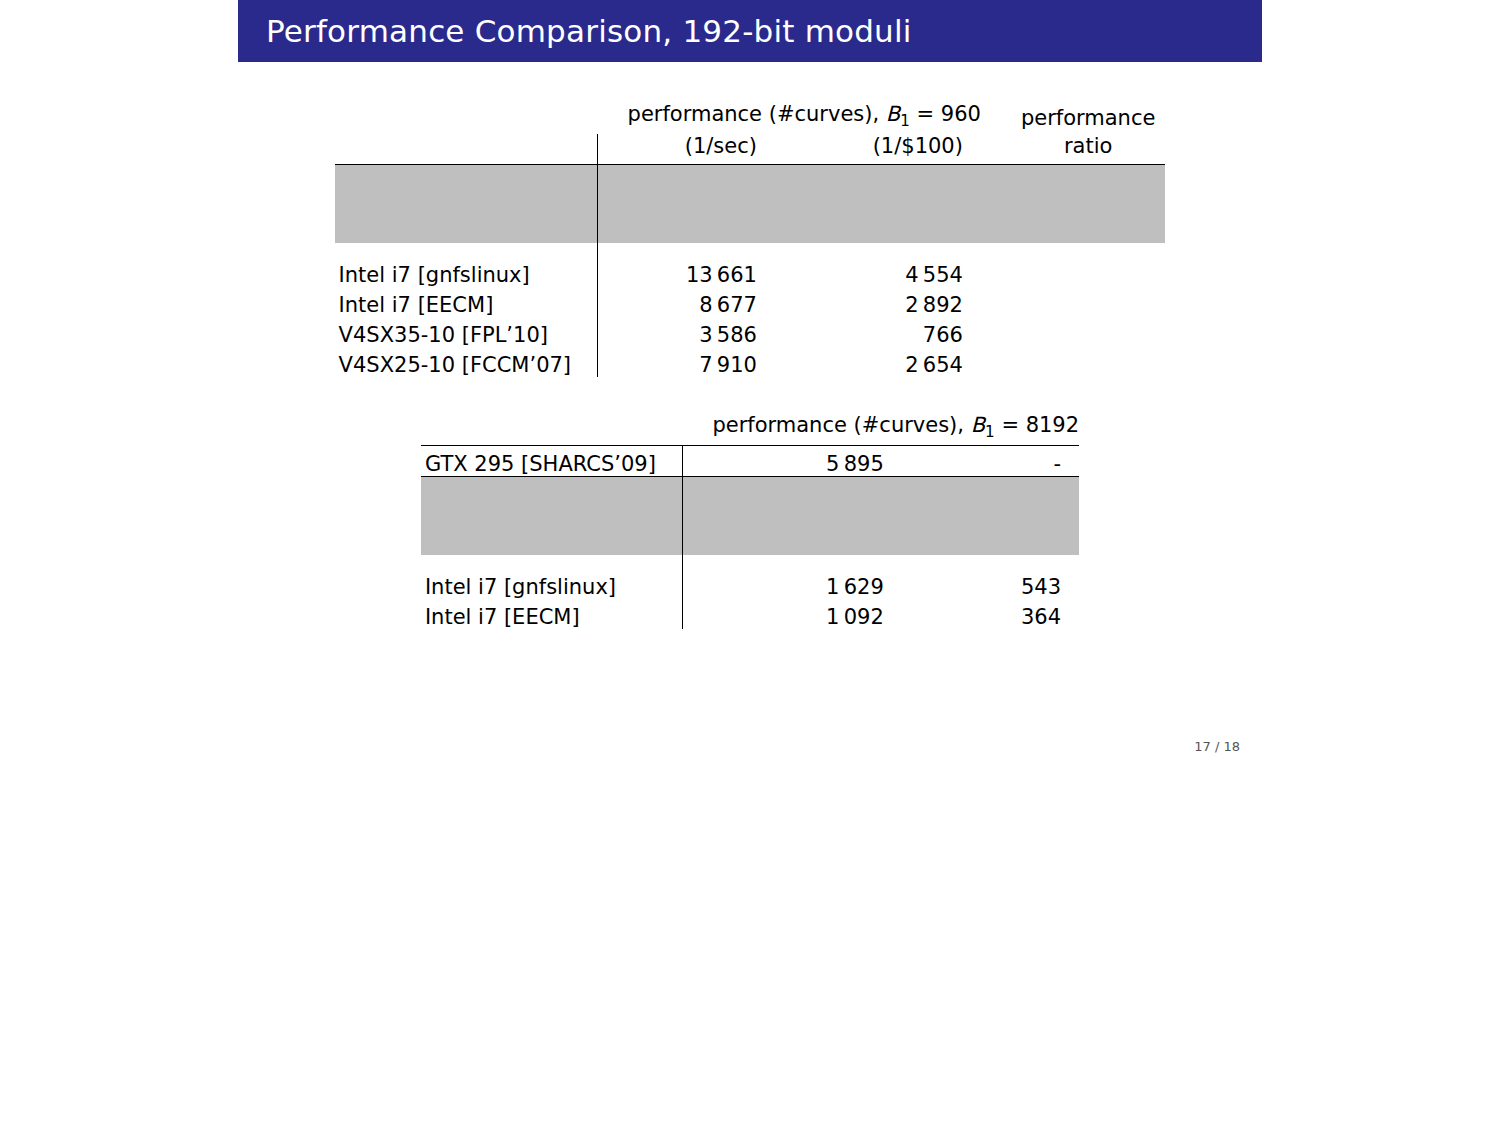Performance Comparison, 192-bit moduli
| | performance (#curves), B 1 = 960 | performance |
| | (1/sec) | (1/$100) | ratio |
| Intel i7 [gnfslinux] | 13 661 | 4 554 | |
| Intel i7 [EECM] | 8 677 | 2 892 | |
| V4SX35-10 [FPL’10] | 3 586 | 766 | |
| V4SX25-10 [FCCM’07] | 7 910 | 2 654 | |
| | performance (#curves), B 1 = 8192 |
| GTX 295 [SHARCS’09] | 5 895 | - |
| Intel i7 [gnfslinux] | 1 629 | 543 |
| Intel i7 [EECM] | 1 092 | 364 |
17 / 18